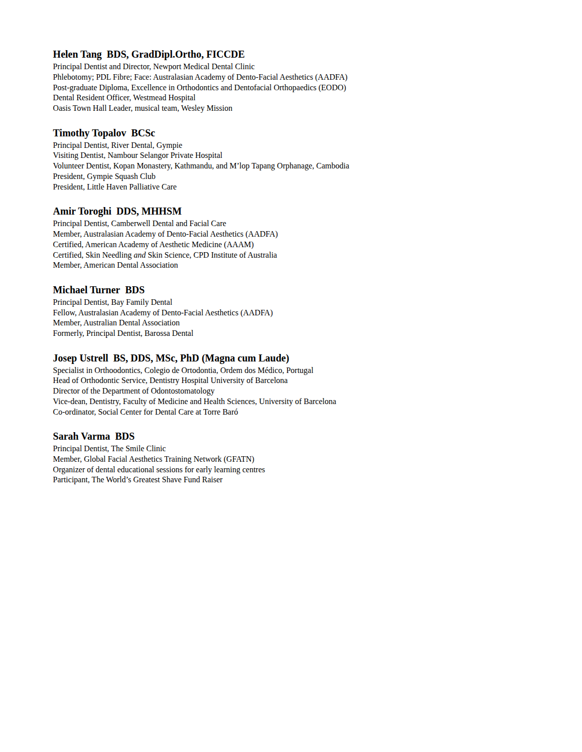Helen Tang BDS, GradDipl.Ortho, FICCDE
Principal Dentist and Director, Newport Medical Dental Clinic
Phlebotomy; PDL Fibre; Face: Australasian Academy of Dento-Facial Aesthetics (AADFA)
Post-graduate Diploma, Excellence in Orthodontics and Dentofacial Orthopaedics (EODO)
Dental Resident Officer, Westmead Hospital
Oasis Town Hall Leader, musical team, Wesley Mission
Timothy Topalov BCSc
Principal Dentist, River Dental, Gympie
Visiting Dentist, Nambour Selangor Private Hospital
Volunteer Dentist, Kopan Monastery, Kathmandu, and M’lop Tapang Orphanage, Cambodia
President, Gympie Squash Club
President, Little Haven Palliative Care
Amir Toroghi DDS, MHHSM
Principal Dentist, Camberwell Dental and Facial Care
Member, Australasian Academy of Dento-Facial Aesthetics (AADFA)
Certified, American Academy of Aesthetic Medicine (AAAM)
Certified, Skin Needling and Skin Science, CPD Institute of Australia
Member, American Dental Association
Michael Turner BDS
Principal Dentist, Bay Family Dental
Fellow, Australasian Academy of Dento-Facial Aesthetics (AADFA)
Member, Australian Dental Association
Formerly, Principal Dentist, Barossa Dental
Josep Ustrell BS, DDS, MSc, PhD (Magna cum Laude)
Specialist in Orthoodontics, Colegio de Ortodontia, Ordem dos Médico, Portugal
Head of Orthodontic Service, Dentistry Hospital University of Barcelona
Director of the Department of Odontostomatology
Vice-dean, Dentistry, Faculty of Medicine and Health Sciences, University of Barcelona
Co-ordinator, Social Center for Dental Care at Torre Baró
Sarah Varma BDS
Principal Dentist, The Smile Clinic
Member, Global Facial Aesthetics Training Network (GFATN)
Organizer of dental educational sessions for early learning centres
Participant, The World’s Greatest Shave Fund Raiser